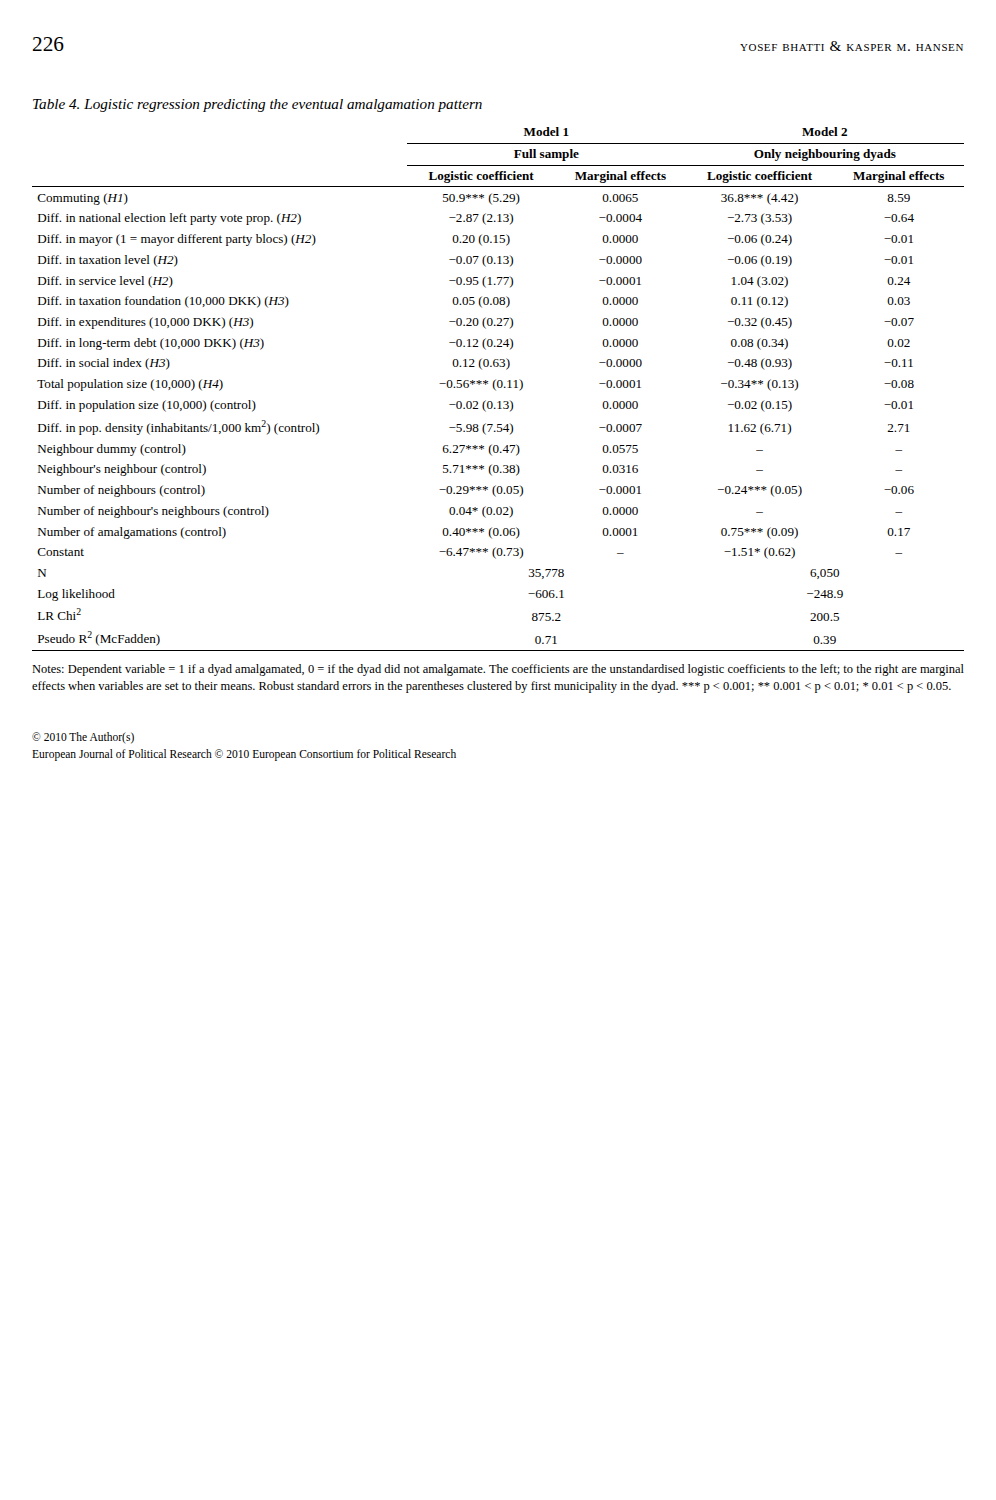226 yosef bhatti & kasper m. hansen
Table 4. Logistic regression predicting the eventual amalgamation pattern
| | Model 1 | Model 2 |
| --- | --- | --- |
| | Full sample | Only neighbouring dyads |
| | Logistic coefficient | Marginal effects | Logistic coefficient | Marginal effects |
| Commuting ( H1 ) | 50.9*** (5.29) | 0.0065 | 36.8*** (4.42) | 8.59 |
| Diff. in national election left party vote prop. ( H2 ) | −2.87 (2.13) | −0.0004 | −2.73 (3.53) | −0.64 |
| Diff. in mayor (1 = mayor different party blocs) ( H2 ) | 0.20 (0.15) | 0.0000 | −0.06 (0.24) | −0.01 |
| Diff. in taxation level ( H2 ) | −0.07 (0.13) | −0.0000 | −0.06 (0.19) | −0.01 |
| Diff. in service level ( H2 ) | −0.95 (1.77) | −0.0001 | 1.04 (3.02) | 0.24 |
| Diff. in taxation foundation (10,000 DKK) ( H3 ) | 0.05 (0.08) | 0.0000 | 0.11 (0.12) | 0.03 |
| Diff. in expenditures (10,000 DKK) ( H3 ) | −0.20 (0.27) | 0.0000 | −0.32 (0.45) | −0.07 |
| Diff. in long-term debt (10,000 DKK) ( H3 ) | −0.12 (0.24) | 0.0000 | 0.08 (0.34) | 0.02 |
| Diff. in social index ( H3 ) | 0.12 (0.63) | −0.0000 | −0.48 (0.93) | −0.11 |
| Total population size (10,000) ( H4 ) | −0.56*** (0.11) | −0.0001 | −0.34** (0.13) | −0.08 |
| Diff. in population size (10,000) (control) | −0.02 (0.13) | 0.0000 | −0.02 (0.15) | −0.01 |
| Diff. in pop. density (inhabitants/1,000 km 2 ) (control) | −5.98 (7.54) | −0.0007 | 11.62 (6.71) | 2.71 |
| Neighbour dummy (control) | 6.27*** (0.47) | 0.0575 | – | – |
| Neighbour's neighbour (control) | 5.71*** (0.38) | 0.0316 | – | – |
| Number of neighbours (control) | −0.29*** (0.05) | −0.0001 | −0.24*** (0.05) | −0.06 |
| Number of neighbour's neighbours (control) | 0.04* (0.02) | 0.0000 | – | – |
| Number of amalgamations (control) | 0.40*** (0.06) | 0.0001 | 0.75*** (0.09) | 0.17 |
| Constant | −6.47*** (0.73) | – | −1.51* (0.62) | – |
| N | 35,778 | 6,050 |
| Log likelihood | −606.1 | −248.9 |
| LR Chi 2 | 875.2 | 200.5 |
| Pseudo R 2 (McFadden) | 0.71 | 0.39 |
Notes: Dependent variable = 1 if a dyad amalgamated, 0 = if the dyad did not amalgamate. The coefficients are the unstandardised logistic coefficients to the left; to the right are marginal effects when variables are set to their means. Robust standard errors in the parentheses clustered by first municipality in the dyad. *** p < 0.001; ** 0.001 < p < 0.01; * 0.01 < p < 0.05.
© 2010 The Author(s)
European Journal of Political Research © 2010 European Consortium for Political Research